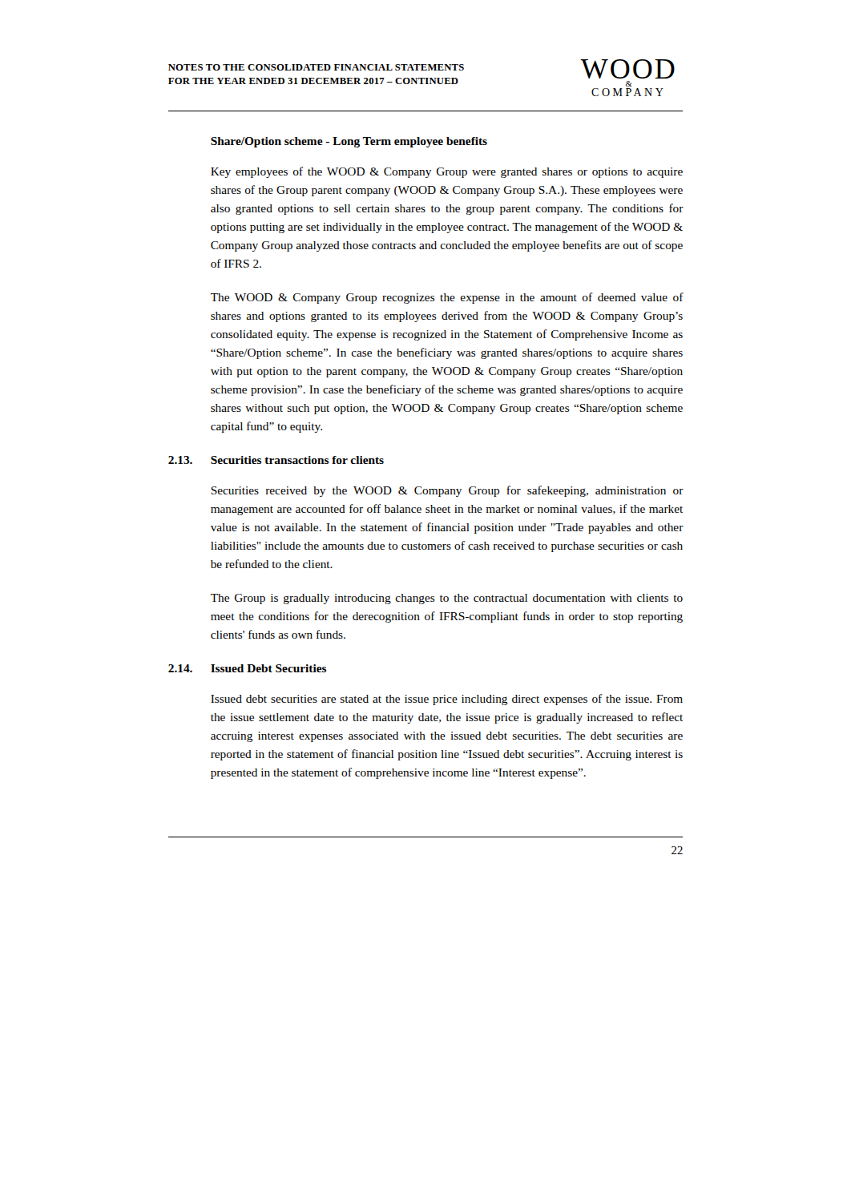NOTES TO THE CONSOLIDATED FINANCIAL STATEMENTS
FOR THE YEAR ENDED 31 DECEMBER 2017 – CONTINUED
WOOD & COMPANY
Share/Option scheme - Long Term employee benefits
Key employees of the WOOD & Company Group were granted shares or options to acquire shares of the Group parent company (WOOD & Company Group S.A.). These employees were also granted options to sell certain shares to the group parent company. The conditions for options putting are set individually in the employee contract. The management of the WOOD & Company Group analyzed those contracts and concluded the employee benefits are out of scope of IFRS 2.
The WOOD & Company Group recognizes the expense in the amount of deemed value of shares and options granted to its employees derived from the WOOD & Company Group’s consolidated equity. The expense is recognized in the Statement of Comprehensive Income as “Share/Option scheme”. In case the beneficiary was granted shares/options to acquire shares with put option to the parent company, the WOOD & Company Group creates “Share/option scheme provision”. In case the beneficiary of the scheme was granted shares/options to acquire shares without such put option, the WOOD & Company Group creates “Share/option scheme capital fund” to equity.
2.13.
Securities transactions for clients
Securities received by the WOOD & Company Group for safekeeping, administration or management are accounted for off balance sheet in the market or nominal values, if the market value is not available. In the statement of financial position under "Trade payables and other liabilities" include the amounts due to customers of cash received to purchase securities or cash be refunded to the client.
The Group is gradually introducing changes to the contractual documentation with clients to meet the conditions for the derecognition of IFRS-compliant funds in order to stop reporting clients' funds as own funds.
2.14.
Issued Debt Securities
Issued debt securities are stated at the issue price including direct expenses of the issue. From the issue settlement date to the maturity date, the issue price is gradually increased to reflect accruing interest expenses associated with the issued debt securities. The debt securities are reported in the statement of financial position line “Issued debt securities”. Accruing interest is presented in the statement of comprehensive income line “Interest expense”.
22